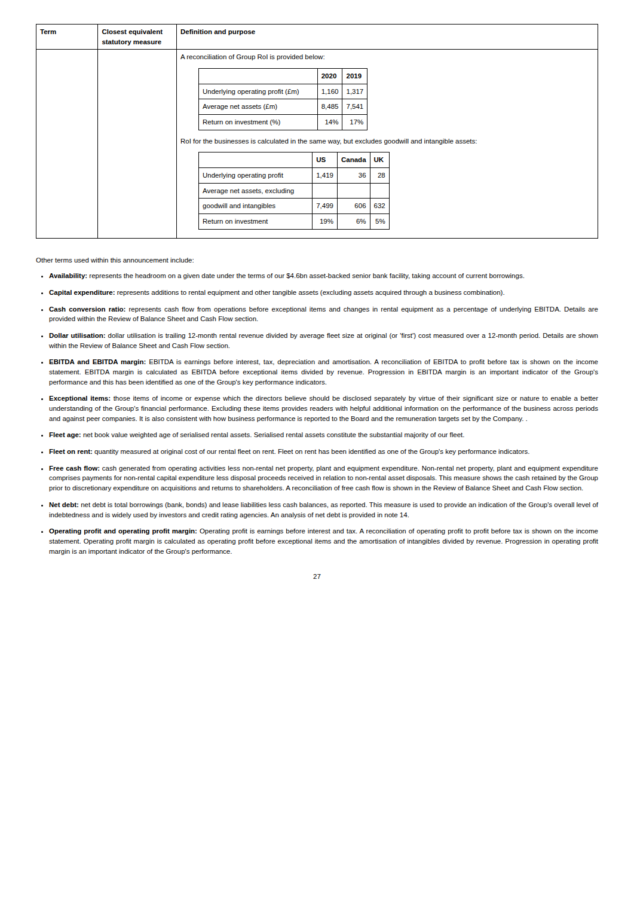| Term | Closest equivalent statutory measure | Definition and purpose |
| --- | --- | --- |
| | | A reconciliation of Group RoI is provided below: / / 2020 / 2019 / / Underlying operating profit (£m) / 1,160 / 1,317 / / Average net assets (£m) / 8,485 / 7,541 / / Return on investment (%) / 14% / 17% / RoI for the businesses is calculated in the same way, but excludes goodwill and intangible assets: / / US / Canada / UK / / Underlying operating profit / 1,419 / 36 / 28 / / Average net assets, excluding / / / / / goodwill and intangibles / 7,499 / 606 / 632 / / Return on investment / 19% / 6% / 5% / |
Other terms used within this announcement include:
Availability: represents the headroom on a given date under the terms of our $4.6bn asset-backed senior bank facility, taking account of current borrowings.
Capital expenditure: represents additions to rental equipment and other tangible assets (excluding assets acquired through a business combination).
Cash conversion ratio: represents cash flow from operations before exceptional items and changes in rental equipment as a percentage of underlying EBITDA. Details are provided within the Review of Balance Sheet and Cash Flow section.
Dollar utilisation: dollar utilisation is trailing 12-month rental revenue divided by average fleet size at original (or 'first') cost measured over a 12-month period. Details are shown within the Review of Balance Sheet and Cash Flow section.
EBITDA and EBITDA margin: EBITDA is earnings before interest, tax, depreciation and amortisation. A reconciliation of EBITDA to profit before tax is shown on the income statement. EBITDA margin is calculated as EBITDA before exceptional items divided by revenue. Progression in EBITDA margin is an important indicator of the Group's performance and this has been identified as one of the Group's key performance indicators.
Exceptional items: those items of income or expense which the directors believe should be disclosed separately by virtue of their significant size or nature to enable a better understanding of the Group's financial performance. Excluding these items provides readers with helpful additional information on the performance of the business across periods and against peer companies. It is also consistent with how business performance is reported to the Board and the remuneration targets set by the Company. .
Fleet age: net book value weighted age of serialised rental assets. Serialised rental assets constitute the substantial majority of our fleet.
Fleet on rent: quantity measured at original cost of our rental fleet on rent. Fleet on rent has been identified as one of the Group's key performance indicators.
Free cash flow: cash generated from operating activities less non-rental net property, plant and equipment expenditure. Non-rental net property, plant and equipment expenditure comprises payments for non-rental capital expenditure less disposal proceeds received in relation to non-rental asset disposals. This measure shows the cash retained by the Group prior to discretionary expenditure on acquisitions and returns to shareholders. A reconciliation of free cash flow is shown in the Review of Balance Sheet and Cash Flow section.
Net debt: net debt is total borrowings (bank, bonds) and lease liabilities less cash balances, as reported. This measure is used to provide an indication of the Group's overall level of indebtedness and is widely used by investors and credit rating agencies. An analysis of net debt is provided in note 14.
Operating profit and operating profit margin: Operating profit is earnings before interest and tax. A reconciliation of operating profit to profit before tax is shown on the income statement. Operating profit margin is calculated as operating profit before exceptional items and the amortisation of intangibles divided by revenue. Progression in operating profit margin is an important indicator of the Group's performance.
27